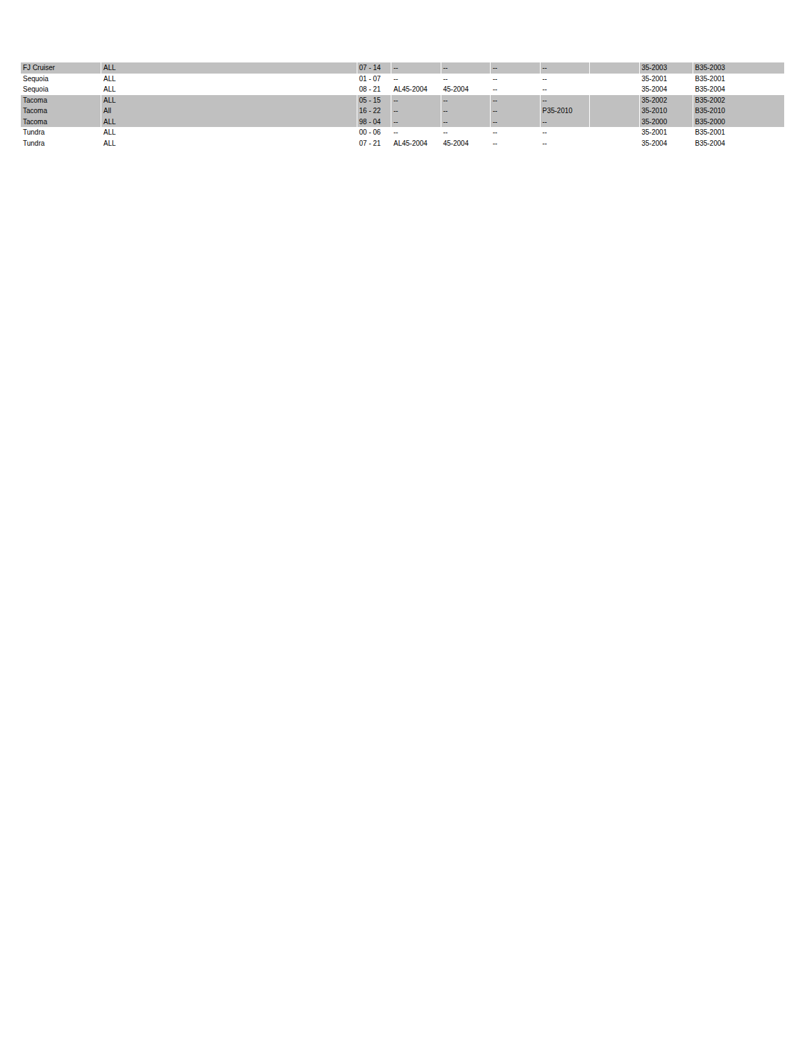| FJ Cruiser | ALL | 07 - 14 | -- | -- | -- | -- | | 35-2003 | B35-2003 |
| Sequoia | ALL | 01 - 07 | -- | -- | -- | -- | | 35-2001 | B35-2001 |
| Sequoia | ALL | 08 - 21 | AL45-2004 | 45-2004 | -- | -- | | 35-2004 | B35-2004 |
| Tacoma | ALL | 05 - 15 | -- | -- | -- | -- | | 35-2002 | B35-2002 |
| Tacoma | All | 16 - 22 | -- | -- | -- | P35-2010 | | 35-2010 | B35-2010 |
| Tacoma | ALL | 98 - 04 | -- | -- | -- | -- | | 35-2000 | B35-2000 |
| Tundra | ALL | 00 - 06 | -- | -- | -- | -- | | 35-2001 | B35-2001 |
| Tundra | ALL | 07 - 21 | AL45-2004 | 45-2004 | -- | -- | | 35-2004 | B35-2004 |